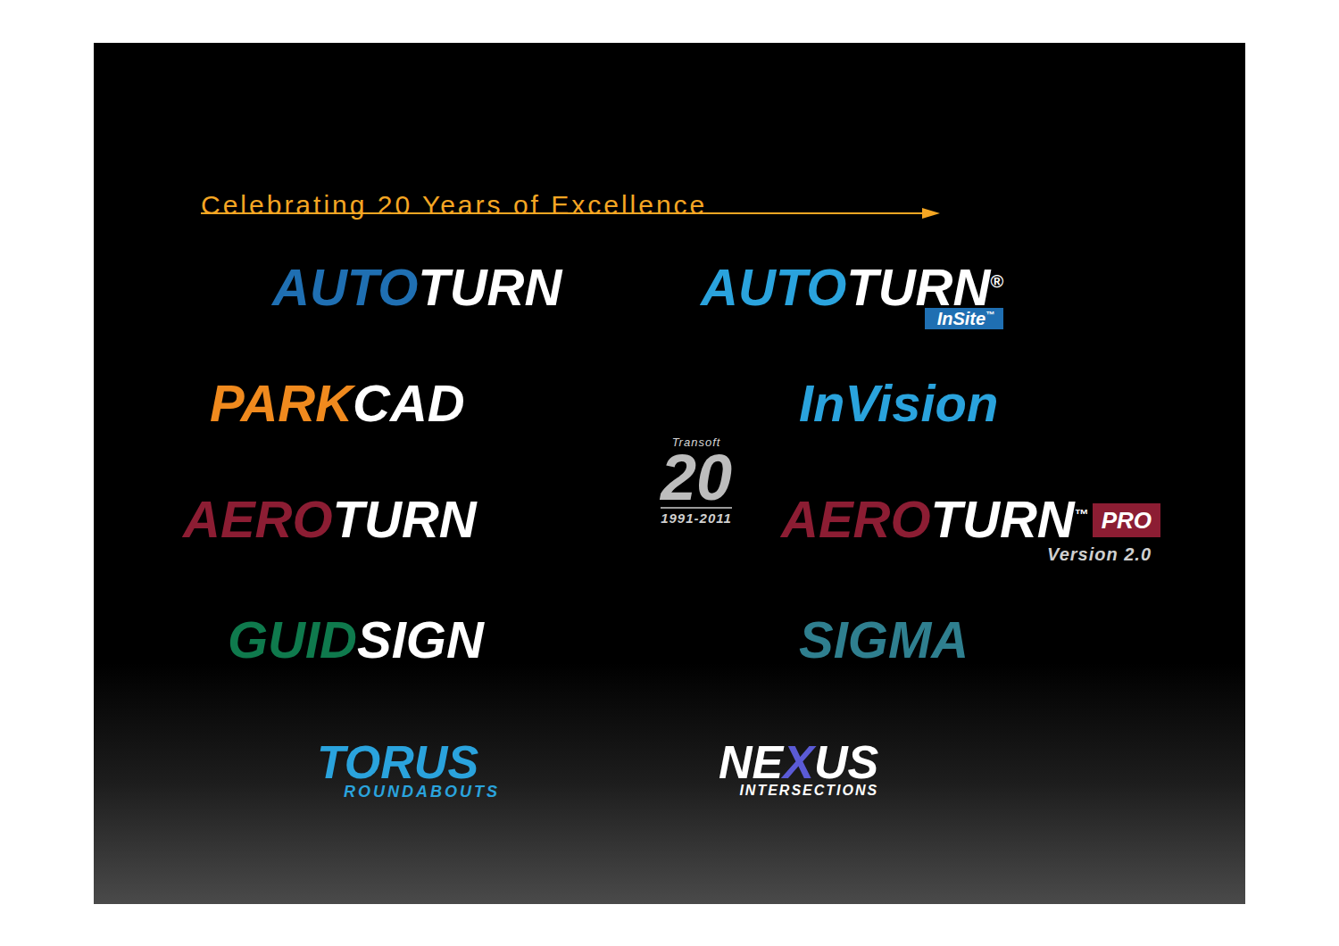Celebrating 20 Years of Excellence
AUTO TURN
AUTO TURN®InSite™
PARK CAD
InVision
AERO TURN
AERO TURN™PRO Version 2.0
GUID SIGN
SIGMA
TORUS ROUNDABOUTS
NE XUS INTERSECTIONS
Transoft
20
1991-2011